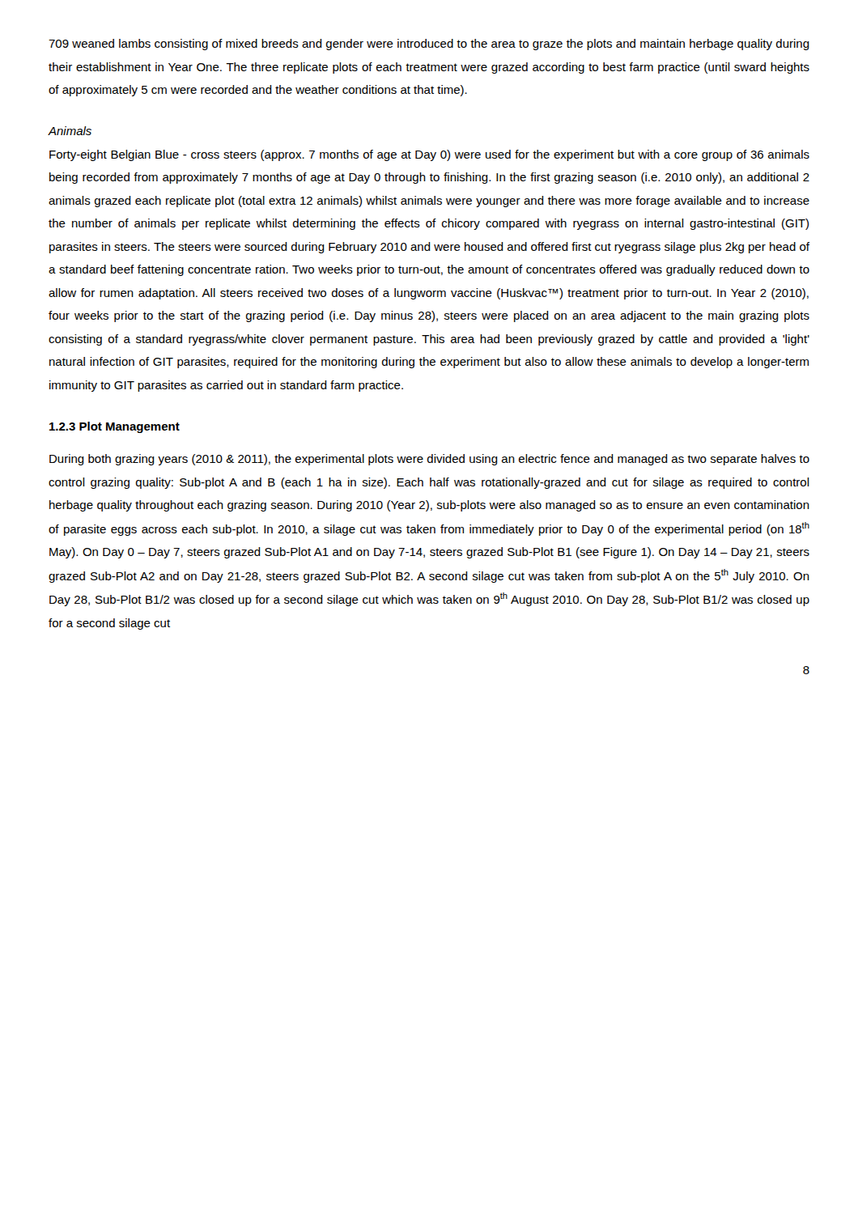709 weaned lambs consisting of mixed breeds and gender were introduced to the area to graze the plots and maintain herbage quality during their establishment in Year One. The three replicate plots of each treatment were grazed according to best farm practice (until sward heights of approximately 5 cm were recorded and the weather conditions at that time).
Animals
Forty-eight Belgian Blue - cross steers (approx. 7 months of age at Day 0) were used for the experiment but with a core group of 36 animals being recorded from approximately 7 months of age at Day 0 through to finishing. In the first grazing season (i.e. 2010 only), an additional 2 animals grazed each replicate plot (total extra 12 animals) whilst animals were younger and there was more forage available and to increase the number of animals per replicate whilst determining the effects of chicory compared with ryegrass on internal gastro-intestinal (GIT) parasites in steers. The steers were sourced during February 2010 and were housed and offered first cut ryegrass silage plus 2kg per head of a standard beef fattening concentrate ration. Two weeks prior to turn-out, the amount of concentrates offered was gradually reduced down to allow for rumen adaptation. All steers received two doses of a lungworm vaccine (Huskvac™) treatment prior to turn-out. In Year 2 (2010), four weeks prior to the start of the grazing period (i.e. Day minus 28), steers were placed on an area adjacent to the main grazing plots consisting of a standard ryegrass/white clover permanent pasture. This area had been previously grazed by cattle and provided a 'light' natural infection of GIT parasites, required for the monitoring during the experiment but also to allow these animals to develop a longer-term immunity to GIT parasites as carried out in standard farm practice.
1.2.3 Plot Management
During both grazing years (2010 & 2011), the experimental plots were divided using an electric fence and managed as two separate halves to control grazing quality: Sub-plot A and B (each 1 ha in size). Each half was rotationally-grazed and cut for silage as required to control herbage quality throughout each grazing season. During 2010 (Year 2), sub-plots were also managed so as to ensure an even contamination of parasite eggs across each sub-plot. In 2010, a silage cut was taken from immediately prior to Day 0 of the experimental period (on 18th May). On Day 0 – Day 7, steers grazed Sub-Plot A1 and on Day 7-14, steers grazed Sub-Plot B1 (see Figure 1). On Day 14 – Day 21, steers grazed Sub-Plot A2 and on Day 21-28, steers grazed Sub-Plot B2. A second silage cut was taken from sub-plot A on the 5th July 2010. On Day 28, Sub-Plot B1/2 was closed up for a second silage cut which was taken on 9th August 2010. On Day 28, Sub-Plot B1/2 was closed up for a second silage cut
8